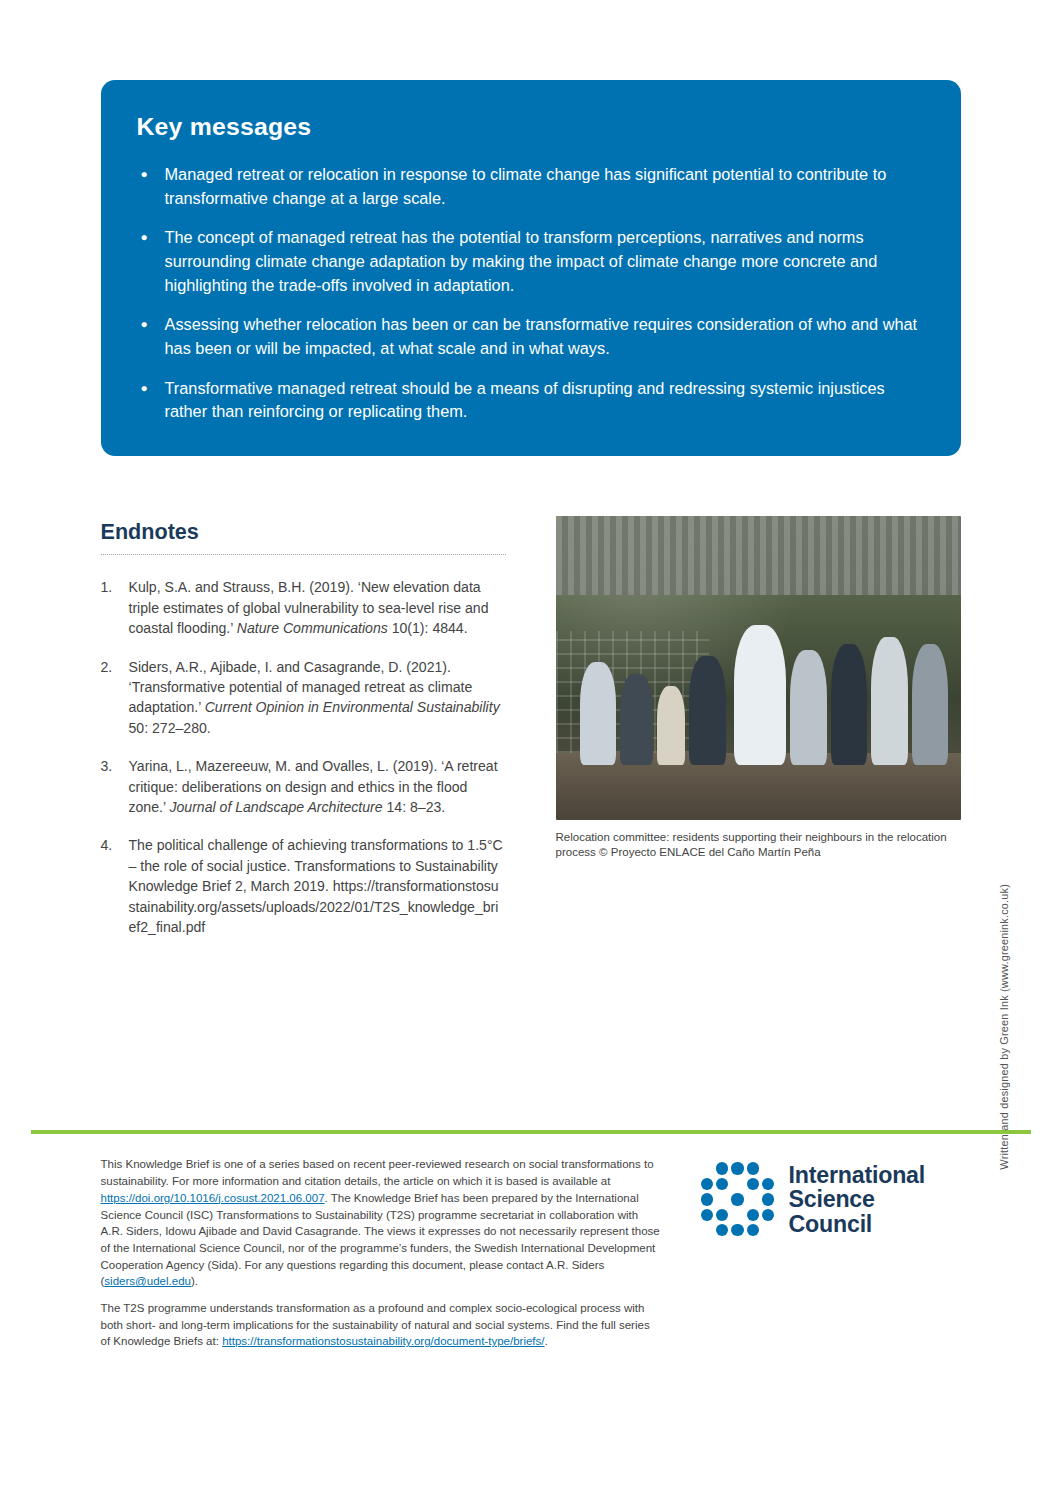Key messages
Managed retreat or relocation in response to climate change has significant potential to contribute to transformative change at a large scale.
The concept of managed retreat has the potential to transform perceptions, narratives and norms surrounding climate change adaptation by making the impact of climate change more concrete and highlighting the trade-offs involved in adaptation.
Assessing whether relocation has been or can be transformative requires consideration of who and what has been or will be impacted, at what scale and in what ways.
Transformative managed retreat should be a means of disrupting and redressing systemic injustices rather than reinforcing or replicating them.
Endnotes
Kulp, S.A. and Strauss, B.H. (2019). ‘New elevation data triple estimates of global vulnerability to sea-level rise and coastal flooding.’ Nature Communications 10(1): 4844.
Siders, A.R., Ajibade, I. and Casagrande, D. (2021). ‘Transformative potential of managed retreat as climate adaptation.’ Current Opinion in Environmental Sustainability 50: 272–280.
Yarina, L., Mazereeuw, M. and Ovalles, L. (2019). ‘A retreat critique: deliberations on design and ethics in the flood zone.’ Journal of Landscape Architecture 14: 8–23.
The political challenge of achieving transformations to 1.5°C – the role of social justice. Transformations to Sustainability Knowledge Brief 2, March 2019. https://transformationstosustainability.org/assets/uploads/2022/01/T2S_knowledge_brief2_final.pdf
Relocation committee: residents supporting their neighbours in the relocation process © Proyecto ENLACE del Caño Martín Peña
Written and designed by Green Ink (www.greenink.co.uk)
This Knowledge Brief is one of a series based on recent peer-reviewed research on social transformations to sustainability. For more information and citation details, the article on which it is based is available at https://doi.org/10.1016/j.cosust.2021.06.007. The Knowledge Brief has been prepared by the International Science Council (ISC) Transformations to Sustainability (T2S) programme secretariat in collaboration with A.R. Siders, Idowu Ajibade and David Casagrande. The views it expresses do not necessarily represent those of the International Science Council, nor of the programme’s funders, the Swedish International Development Cooperation Agency (Sida). For any questions regarding this document, please contact A.R. Siders (siders@udel.edu).
The T2S programme understands transformation as a profound and complex socio-ecological process with both short- and long-term implications for the sustainability of natural and social systems. Find the full series of Knowledge Briefs at: https://transformationstosustainability.org/document-type/briefs/.
International
Science Council